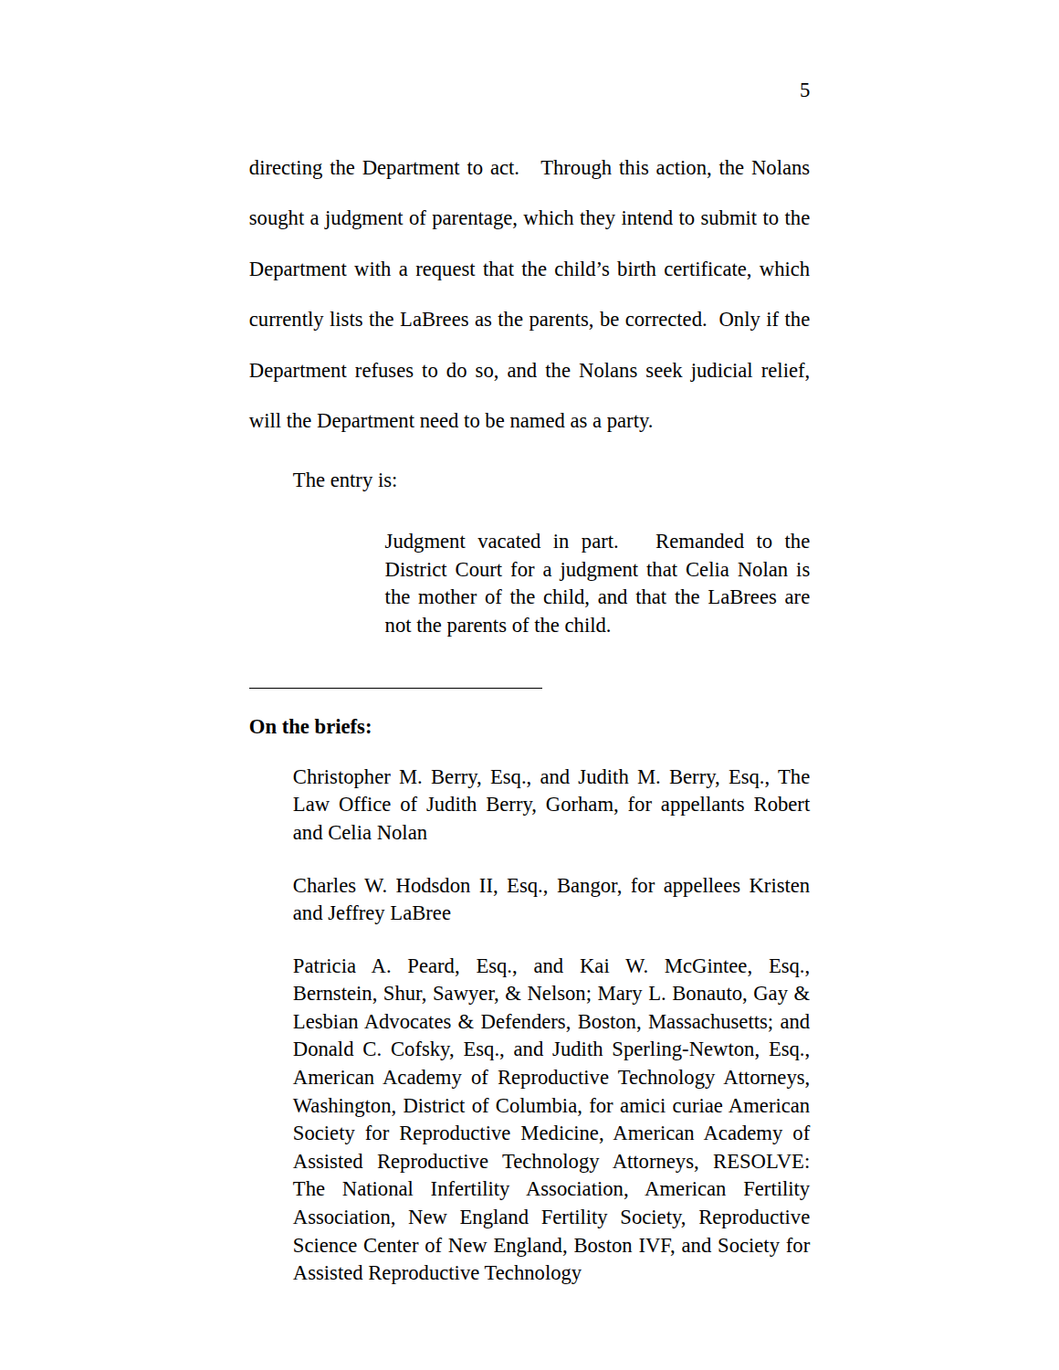5
directing the Department to act. Through this action, the Nolans sought a judgment of parentage, which they intend to submit to the Department with a request that the child’s birth certificate, which currently lists the LaBrees as the parents, be corrected. Only if the Department refuses to do so, and the Nolans seek judicial relief, will the Department need to be named as a party.
The entry is:
Judgment vacated in part. Remanded to the District Court for a judgment that Celia Nolan is the mother of the child, and that the LaBrees are not the parents of the child.
On the briefs:
Christopher M. Berry, Esq., and Judith M. Berry, Esq., The Law Office of Judith Berry, Gorham, for appellants Robert and Celia Nolan
Charles W. Hodsdon II, Esq., Bangor, for appellees Kristen and Jeffrey LaBree
Patricia A. Peard, Esq., and Kai W. McGintee, Esq., Bernstein, Shur, Sawyer, & Nelson; Mary L. Bonauto, Gay & Lesbian Advocates & Defenders, Boston, Massachusetts; and Donald C. Cofsky, Esq., and Judith Sperling-Newton, Esq., American Academy of Reproductive Technology Attorneys, Washington, District of Columbia, for amici curiae American Society for Reproductive Medicine, American Academy of Assisted Reproductive Technology Attorneys, RESOLVE: The National Infertility Association, American Fertility Association, New England Fertility Society, Reproductive Science Center of New England, Boston IVF, and Society for Assisted Reproductive Technology